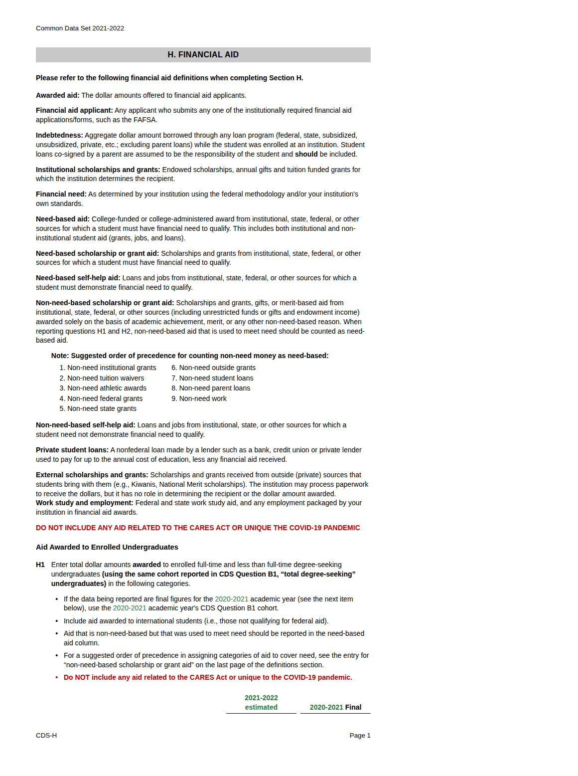Common Data Set 2021-2022
H. FINANCIAL AID
Please refer to the following financial aid definitions when completing Section H.
Awarded aid: The dollar amounts offered to financial aid applicants.
Financial aid applicant: Any applicant who submits any one of the institutionally required financial aid applications/forms, such as the FAFSA.
Indebtedness: Aggregate dollar amount borrowed through any loan program (federal, state, subsidized, unsubsidized, private, etc.; excluding parent loans) while the student was enrolled at an institution. Student loans co-signed by a parent are assumed to be the responsibility of the student and should be included.
Institutional scholarships and grants: Endowed scholarships, annual gifts and tuition funded grants for which the institution determines the recipient.
Financial need: As determined by your institution using the federal methodology and/or your institution's own standards.
Need-based aid: College-funded or college-administered award from institutional, state, federal, or other sources for which a student must have financial need to qualify. This includes both institutional and non-institutional student aid (grants, jobs, and loans).
Need-based scholarship or grant aid: Scholarships and grants from institutional, state, federal, or other sources for which a student must have financial need to qualify.
Need-based self-help aid: Loans and jobs from institutional, state, federal, or other sources for which a student must demonstrate financial need to qualify.
Non-need-based scholarship or grant aid: Scholarships and grants, gifts, or merit-based aid from institutional, state, federal, or other sources (including unrestricted funds or gifts and endowment income) awarded solely on the basis of academic achievement, merit, or any other non-need-based reason. When reporting questions H1 and H2, non-need-based aid that is used to meet need should be counted as need-based aid.
Note: Suggested order of precedence for counting non-need money as need-based:
| 1. Non-need institutional grants | 6. Non-need outside grants |
| 2. Non-need tuition waivers | 7. Non-need student loans |
| 3. Non-need athletic awards | 8. Non-need parent loans |
| 4. Non-need federal grants | 9. Non-need work |
| 5. Non-need state grants | |
Non-need-based self-help aid: Loans and jobs from institutional, state, or other sources for which a student need not demonstrate financial need to qualify.
Private student loans: A nonfederal loan made by a lender such as a bank, credit union or private lender used to pay for up to the annual cost of education, less any financial aid received.
External scholarships and grants: Scholarships and grants received from outside (private) sources that students bring with them (e.g., Kiwanis, National Merit scholarships). The institution may process paperwork to receive the dollars, but it has no role in determining the recipient or the dollar amount awarded.
Work study and employment: Federal and state work study aid, and any employment packaged by your institution in financial aid awards.
DO NOT INCLUDE ANY AID RELATED TO THE CARES ACT OR UNIQUE THE COVID-19 PANDEMIC
Aid Awarded to Enrolled Undergraduates
H1
Enter total dollar amounts awarded to enrolled full-time and less than full-time degree-seeking undergraduates (using the same cohort reported in CDS Question B1, “total degree-seeking” undergraduates) in the following categories.
If the data being reported are final figures for the 2020-2021 academic year (see the next item below), use the 2020-2021 academic year's CDS Question B1 cohort.
Include aid awarded to international students (i.e., those not qualifying for federal aid).
Aid that is non-need-based but that was used to meet need should be reported in the need-based aid column.
For a suggested order of precedence in assigning categories of aid to cover need, see the entry for “non-need-based scholarship or grant aid” on the last page of the definitions section.
Do NOT include any aid related to the CARES Act or unique to the COVID-19 pandemic.
2021-2022 estimated
2020-2021 Final
CDS-H
Page 1